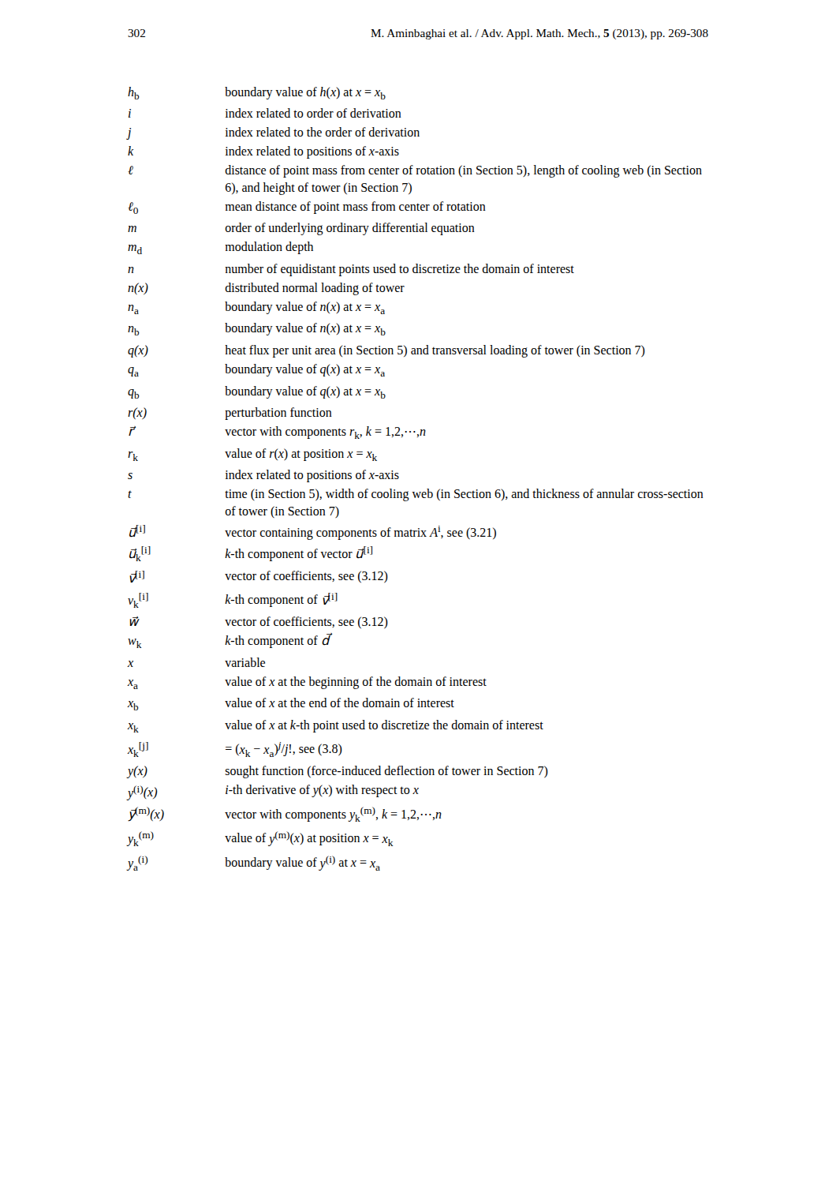302 M. Aminbaghai et al. / Adv. Appl. Math. Mech., 5 (2013), pp. 269-308
hb
boundary value of h(x) at x = xb
i
index related to order of derivation
j
index related to the order of derivation
k
index related to positions of x-axis
ℓ
distance of point mass from center of rotation (in Section 5), length of cooling web (in Section 6), and height of tower (in Section 7)
ℓ0
mean distance of point mass from center of rotation
m
order of underlying ordinary differential equation
md
modulation depth
n
number of equidistant points used to discretize the domain of interest
n(x)
distributed normal loading of tower
na
boundary value of n(x) at x = xa
nb
boundary value of n(x) at x = xb
q(x)
heat flux per unit area (in Section 5) and transversal loading of tower (in Section 7)
qa
boundary value of q(x) at x = xa
qb
boundary value of q(x) at x = xb
r(x)
perturbation function
r⃗
vector with components rk, k = 1,2,⋯,n
rk
value of r(x) at position x = xk
s
index related to positions of x-axis
t
time (in Section 5), width of cooling web (in Section 6), and thickness of annular cross-section of tower (in Section 7)
u⃗[i]
vector containing components of matrix Ai, see (3.21)
u⃗k[i]
k-th component of vector u⃗[i]
v⃗[i]
vector of coefficients, see (3.12)
vk[i]
k-th component of v⃗[i]
w⃗
vector of coefficients, see (3.12)
wk
k-th component of d⃗
x
variable
xa
value of x at the beginning of the domain of interest
xb
value of x at the end of the domain of interest
xk
value of x at k-th point used to discretize the domain of interest
xk[j]
= (xk − xa)j/j!, see (3.8)
y(x)
sought function (force-induced deflection of tower in Section 7)
y(i)(x)
i-th derivative of y(x) with respect to x
y⃗(m)(x)
vector with components yk(m), k = 1,2,⋯,n
yk(m)
value of y(m)(x) at position x = xk
ya(i)
boundary value of y(i) at x = xa